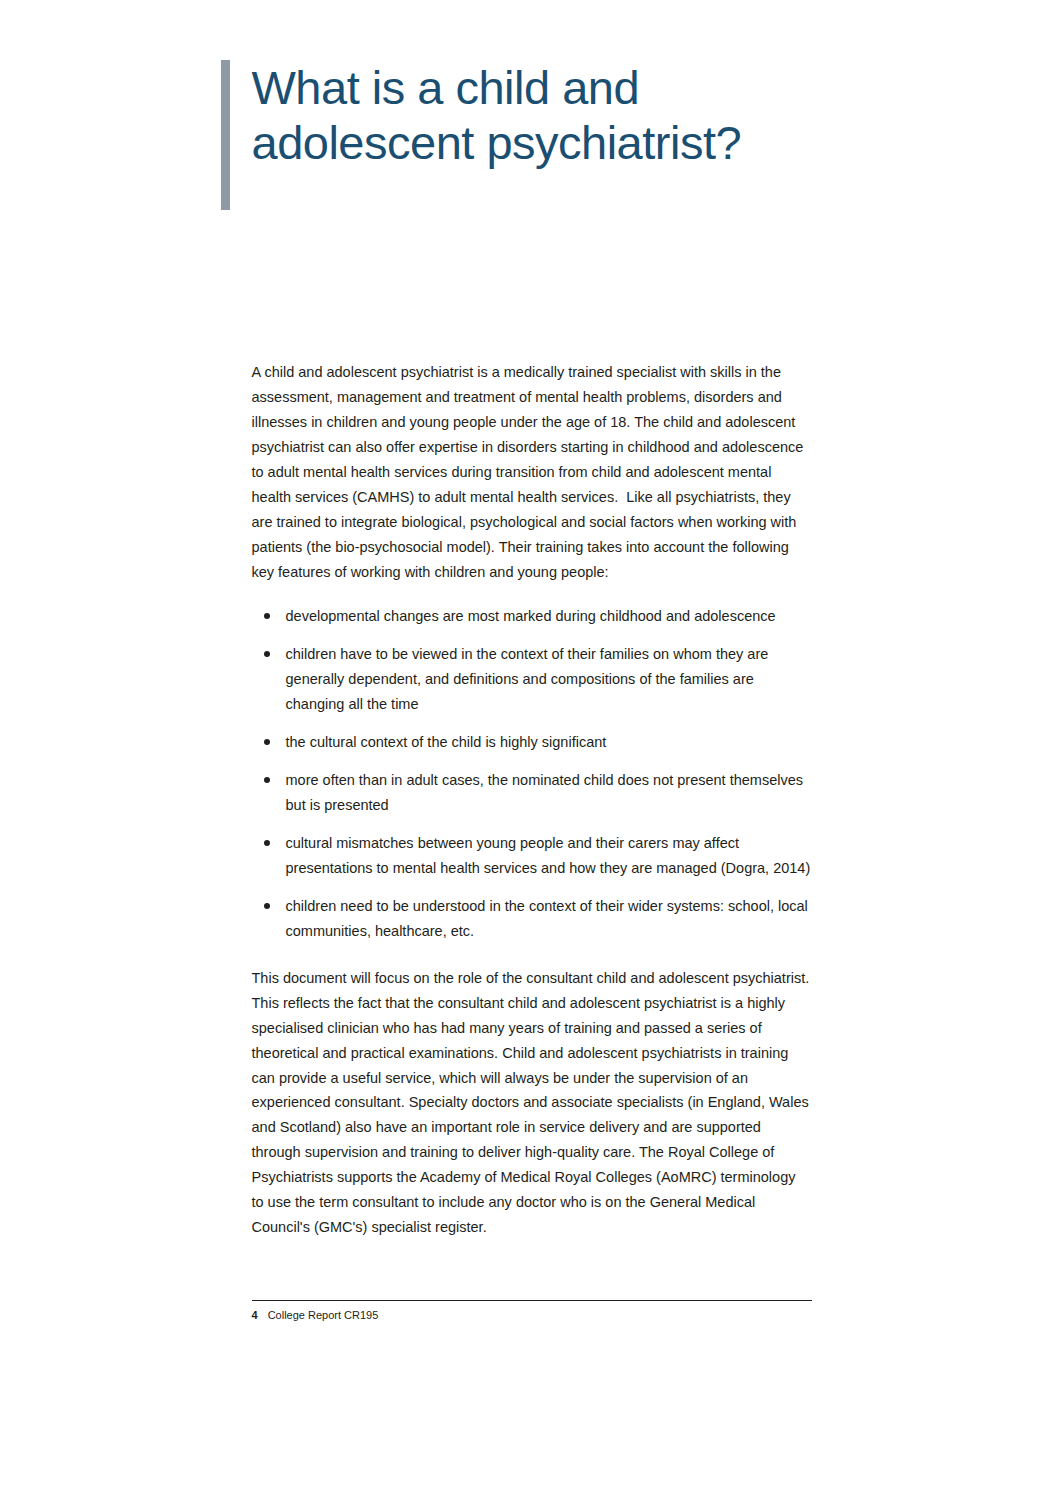What is a child and adolescent psychiatrist?
A child and adolescent psychiatrist is a medically trained specialist with skills in the assessment, management and treatment of mental health problems, disorders and illnesses in children and young people under the age of 18. The child and adolescent psychiatrist can also offer expertise in disorders starting in childhood and adolescence to adult mental health services during transition from child and adolescent mental health services (CAMHS) to adult mental health services. Like all psychiatrists, they are trained to integrate biological, psychological and social factors when working with patients (the bio-psychosocial model). Their training takes into account the following key features of working with children and young people:
developmental changes are most marked during childhood and adolescence
children have to be viewed in the context of their families on whom they are generally dependent, and definitions and compositions of the families are changing all the time
the cultural context of the child is highly significant
more often than in adult cases, the nominated child does not present themselves but is presented
cultural mismatches between young people and their carers may affect presentations to mental health services and how they are managed (Dogra, 2014)
children need to be understood in the context of their wider systems: school, local communities, healthcare, etc.
This document will focus on the role of the consultant child and adolescent psychiatrist. This reflects the fact that the consultant child and adolescent psychiatrist is a highly specialised clinician who has had many years of training and passed a series of theoretical and practical examinations. Child and adolescent psychiatrists in training can provide a useful service, which will always be under the supervision of an experienced consultant. Specialty doctors and associate specialists (in England, Wales and Scotland) also have an important role in service delivery and are supported through supervision and training to deliver high-quality care. The Royal College of Psychiatrists supports the Academy of Medical Royal Colleges (AoMRC) terminology to use the term consultant to include any doctor who is on the General Medical Council's (GMC's) specialist register.
4 College Report CR195